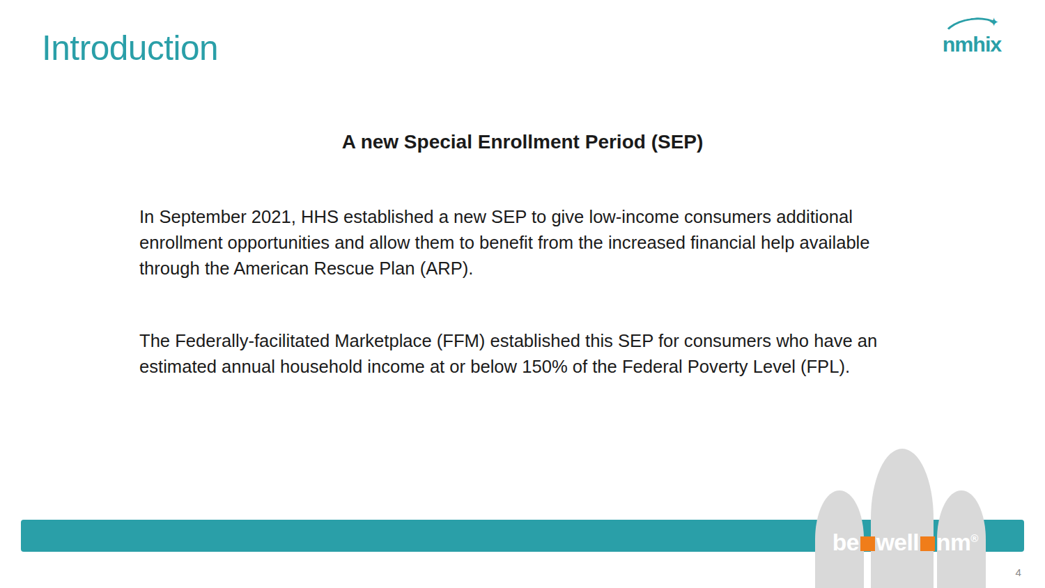Introduction
✦ nmhix
A new Special Enrollment Period (SEP)
In September 2021, HHS established a new SEP to give low-income consumers additional enrollment opportunities and allow them to benefit from the increased financial help available through the American Rescue Plan (ARP).
The Federally-facilitated Marketplace (FFM) established this SEP for consumers who have an estimated annual household income at or below 150% of the Federal Poverty Level (FPL).
be well nm®
4